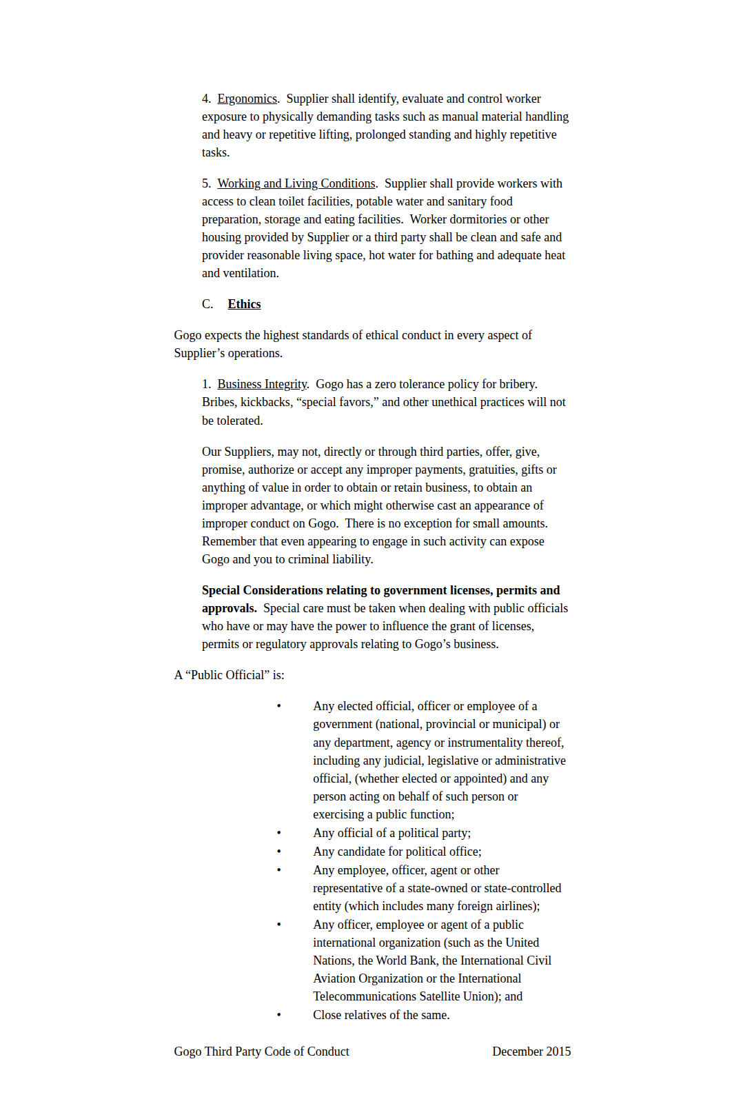4. Ergonomics. Supplier shall identify, evaluate and control worker exposure to physically demanding tasks such as manual material handling and heavy or repetitive lifting, prolonged standing and highly repetitive tasks.
5. Working and Living Conditions. Supplier shall provide workers with access to clean toilet facilities, potable water and sanitary food preparation, storage and eating facilities. Worker dormitories or other housing provided by Supplier or a third party shall be clean and safe and provider reasonable living space, hot water for bathing and adequate heat and ventilation.
C. Ethics
Gogo expects the highest standards of ethical conduct in every aspect of Supplier’s operations.
1. Business Integrity. Gogo has a zero tolerance policy for bribery. Bribes, kickbacks, “special favors,” and other unethical practices will not be tolerated.
Our Suppliers, may not, directly or through third parties, offer, give, promise, authorize or accept any improper payments, gratuities, gifts or anything of value in order to obtain or retain business, to obtain an improper advantage, or which might otherwise cast an appearance of improper conduct on Gogo. There is no exception for small amounts. Remember that even appearing to engage in such activity can expose Gogo and you to criminal liability.
Special Considerations relating to government licenses, permits and approvals. Special care must be taken when dealing with public officials who have or may have the power to influence the grant of licenses, permits or regulatory approvals relating to Gogo’s business.
A “Public Official” is:
Any elected official, officer or employee of a government (national, provincial or municipal) or any department, agency or instrumentality thereof, including any judicial, legislative or administrative official, (whether elected or appointed) and any person acting on behalf of such person or exercising a public function;
Any official of a political party;
Any candidate for political office;
Any employee, officer, agent or other representative of a state-owned or state-controlled entity (which includes many foreign airlines);
Any officer, employee or agent of a public international organization (such as the United Nations, the World Bank, the International Civil Aviation Organization or the International Telecommunications Satellite Union); and
Close relatives of the same.
Gogo Third Party Code of Conduct
December 2015